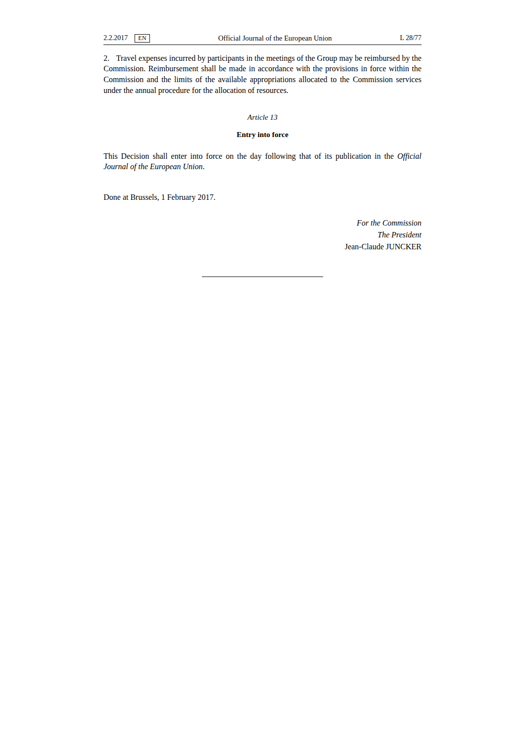2.2.2017 EN
Official Journal of the European Union
L 28/77
2. Travel expenses incurred by participants in the meetings of the Group may be reimbursed by the Commission. Reimbursement shall be made in accordance with the provisions in force within the Commission and the limits of the available appropriations allocated to the Commission services under the annual procedure for the allocation of resources.
Article 13
Entry into force
This Decision shall enter into force on the day following that of its publication in the Official Journal of the European Union.
Done at Brussels, 1 February 2017.
For the Commission
The President
Jean-Claude JUNCKER